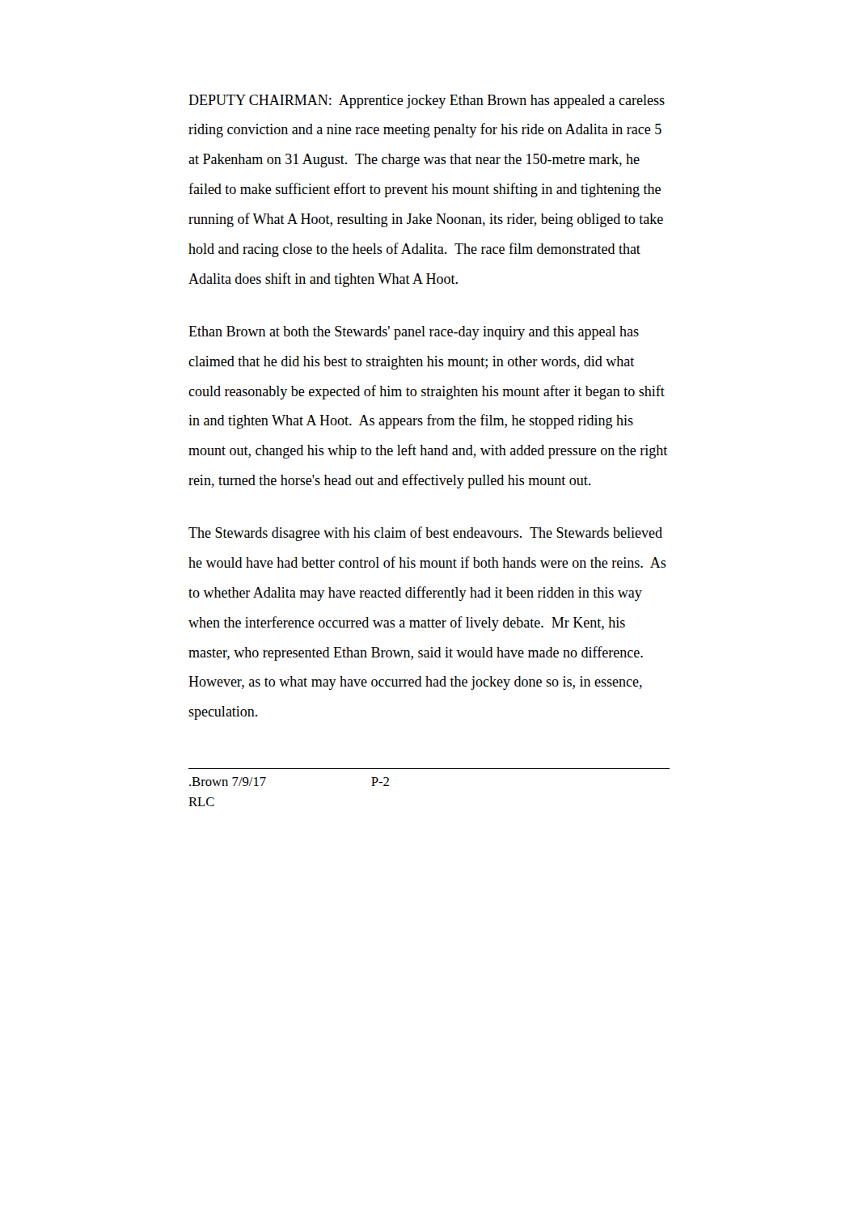DEPUTY CHAIRMAN: Apprentice jockey Ethan Brown has appealed a careless riding conviction and a nine race meeting penalty for his ride on Adalita in race 5 at Pakenham on 31 August. The charge was that near the 150-metre mark, he failed to make sufficient effort to prevent his mount shifting in and tightening the running of What A Hoot, resulting in Jake Noonan, its rider, being obliged to take hold and racing close to the heels of Adalita. The race film demonstrated that Adalita does shift in and tighten What A Hoot.
Ethan Brown at both the Stewards' panel race-day inquiry and this appeal has claimed that he did his best to straighten his mount; in other words, did what could reasonably be expected of him to straighten his mount after it began to shift in and tighten What A Hoot. As appears from the film, he stopped riding his mount out, changed his whip to the left hand and, with added pressure on the right rein, turned the horse's head out and effectively pulled his mount out.
The Stewards disagree with his claim of best endeavours. The Stewards believed he would have had better control of his mount if both hands were on the reins. As to whether Adalita may have reacted differently had it been ridden in this way when the interference occurred was a matter of lively debate. Mr Kent, his master, who represented Ethan Brown, said it would have made no difference. However, as to what may have occurred had the jockey done so is, in essence, speculation.
.Brown 7/9/17 P-2
RLC